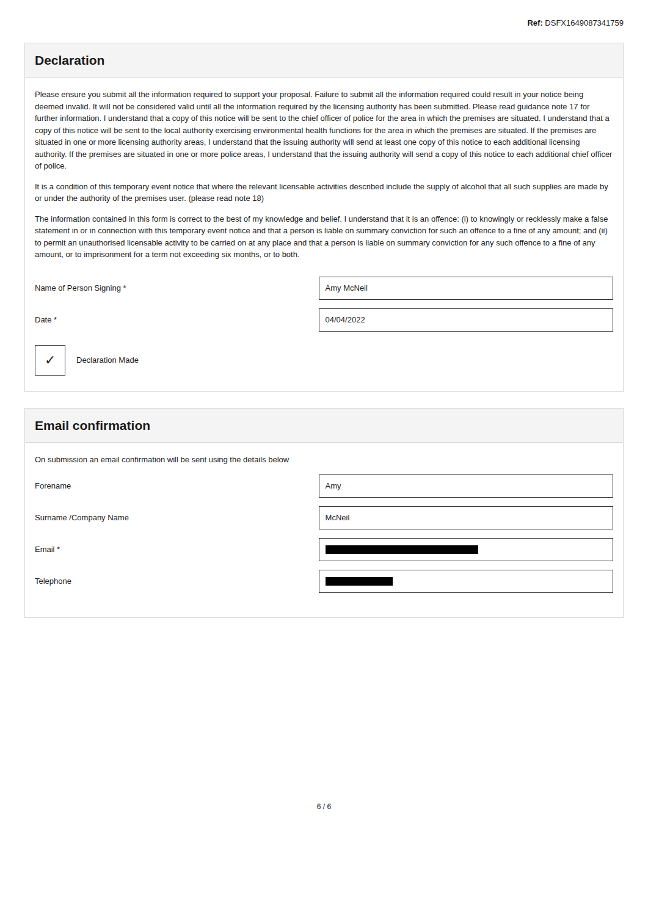Ref: DSFX1649087341759
Declaration
Please ensure you submit all the information required to support your proposal. Failure to submit all the information required could result in your notice being deemed invalid. It will not be considered valid until all the information required by the licensing authority has been submitted. Please read guidance note 17 for further information. I understand that a copy of this notice will be sent to the chief officer of police for the area in which the premises are situated. I understand that a copy of this notice will be sent to the local authority exercising environmental health functions for the area in which the premises are situated. If the premises are situated in one or more licensing authority areas, I understand that the issuing authority will send at least one copy of this notice to each additional licensing authority. If the premises are situated in one or more police areas, I understand that the issuing authority will send a copy of this notice to each additional chief officer of police.
It is a condition of this temporary event notice that where the relevant licensable activities described include the supply of alcohol that all such supplies are made by or under the authority of the premises user. (please read note 18)
The information contained in this form is correct to the best of my knowledge and belief. I understand that it is an offence: (i) to knowingly or recklessly make a false statement in or in connection with this temporary event notice and that a person is liable on summary conviction for such an offence to a fine of any amount; and (ii) to permit an unauthorised licensable activity to be carried on at any place and that a person is liable on summary conviction for any such offence to a fine of any amount, or to imprisonment for a term not exceeding six months, or to both.
Name of Person Signing *
Amy McNeil
Date *
04/04/2022
✓
Declaration Made
Email confirmation
On submission an email confirmation will be sent using the details below
Forename
Amy
Surname /Company Name
McNeil
Email *
Telephone
6 / 6